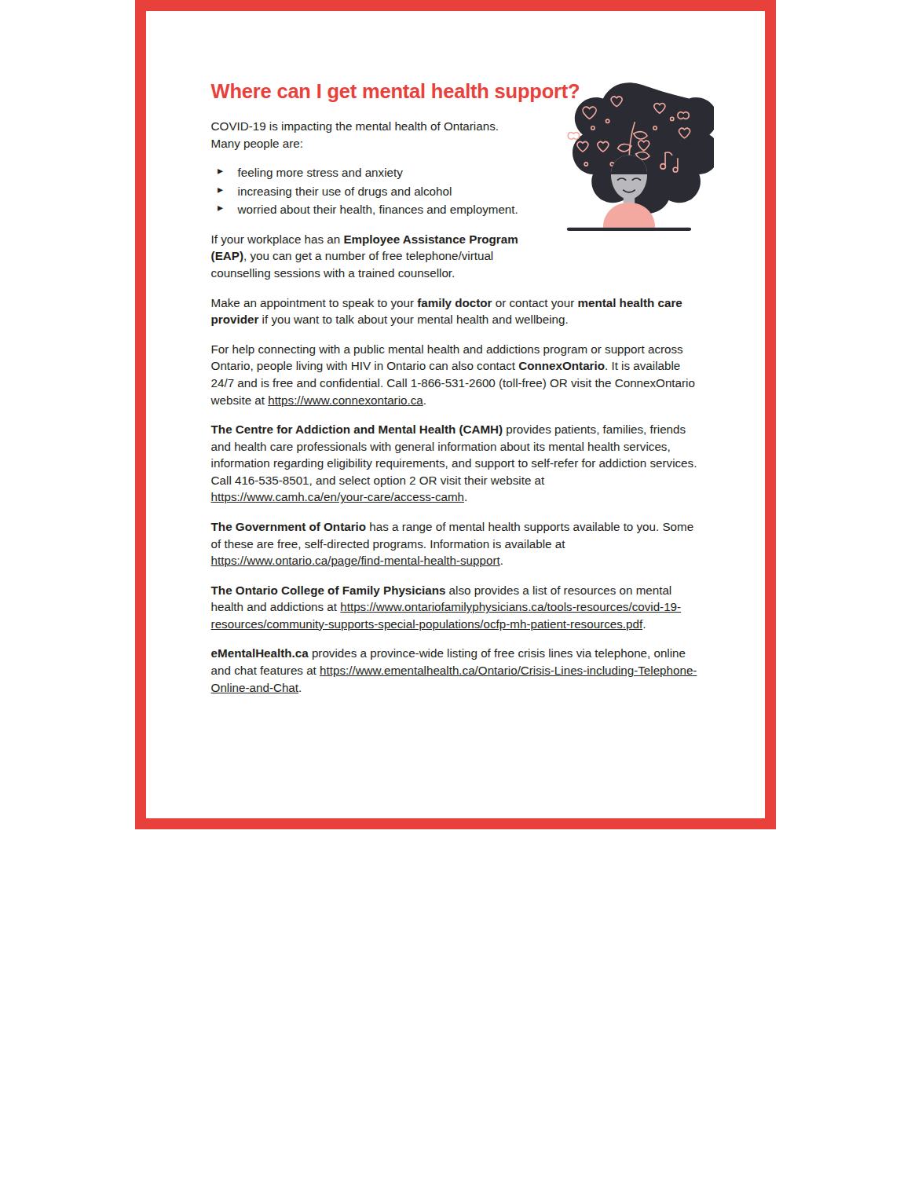Where can I get mental health support?
COVID-19 is impacting the mental health of Ontarians.
Many people are:
feeling more stress and anxiety
increasing their use of drugs and alcohol
worried about their health, finances and employment.
If your workplace has an Employee Assistance Program (EAP), you can get a number of free telephone/virtual counselling sessions with a trained counsellor.
Make an appointment to speak to your family doctor or contact your mental health care provider if you want to talk about your mental health and wellbeing.
For help connecting with a public mental health and addictions program or support across Ontario, people living with HIV in Ontario can also contact ConnexOntario. It is available 24/7 and is free and confidential. Call 1-866-531-2600 (toll-free) OR visit the ConnexOntario website at https://www.connexontario.ca.
The Centre for Addiction and Mental Health (CAMH) provides patients, families, friends and health care professionals with general information about its mental health services, information regarding eligibility requirements, and support to self-refer for addiction services. Call 416-535-8501, and select option 2 OR visit their website at https://www.camh.ca/en/your-care/access-camh.
The Government of Ontario has a range of mental health supports available to you. Some of these are free, self-directed programs. Information is available at https://www.ontario.ca/page/find-mental-health-support.
The Ontario College of Family Physicians also provides a list of resources on mental health and addictions at https://www.ontariofamilyphysicians.ca/tools-resources/covid-19-resources/community-supports-special-populations/ocfp-mh-patient-resources.pdf.
eMentalHealth.ca provides a province-wide listing of free crisis lines via telephone, online and chat features at https://www.ementalhealth.ca/Ontario/Crisis-Lines-including-Telephone-Online-and-Chat.